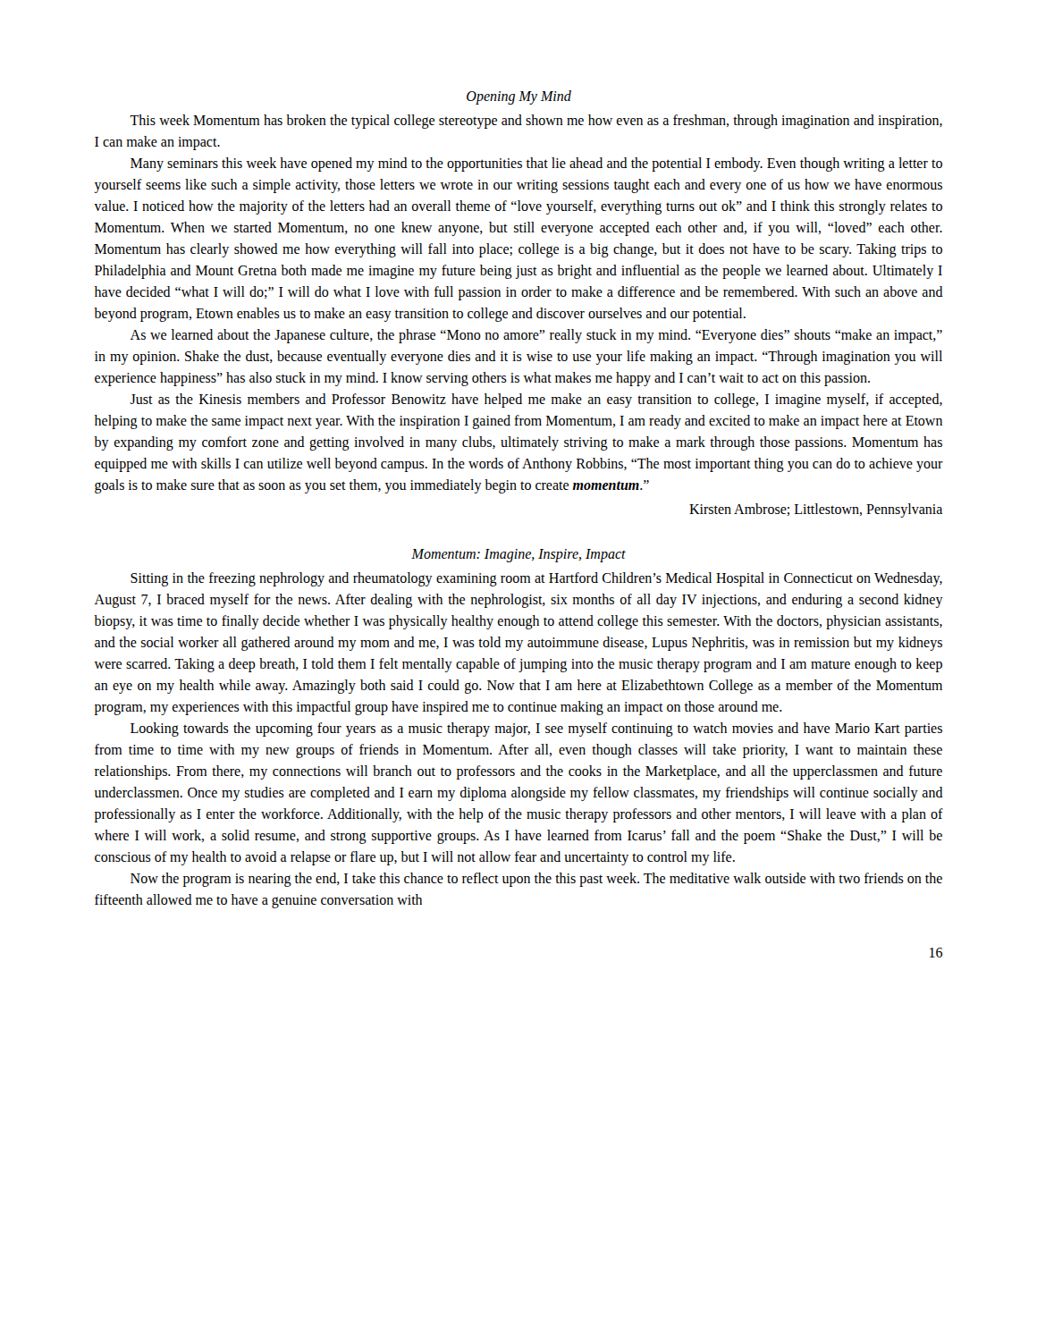Opening My Mind
This week Momentum has broken the typical college stereotype and shown me how even as a freshman, through imagination and inspiration, I can make an impact.
Many seminars this week have opened my mind to the opportunities that lie ahead and the potential I embody. Even though writing a letter to yourself seems like such a simple activity, those letters we wrote in our writing sessions taught each and every one of us how we have enormous value. I noticed how the majority of the letters had an overall theme of “love yourself, everything turns out ok” and I think this strongly relates to Momentum. When we started Momentum, no one knew anyone, but still everyone accepted each other and, if you will, “loved” each other. Momentum has clearly showed me how everything will fall into place; college is a big change, but it does not have to be scary. Taking trips to Philadelphia and Mount Gretna both made me imagine my future being just as bright and influential as the people we learned about. Ultimately I have decided “what I will do;” I will do what I love with full passion in order to make a difference and be remembered. With such an above and beyond program, Etown enables us to make an easy transition to college and discover ourselves and our potential.
As we learned about the Japanese culture, the phrase “Mono no amore” really stuck in my mind. “Everyone dies” shouts “make an impact,” in my opinion. Shake the dust, because eventually everyone dies and it is wise to use your life making an impact. “Through imagination you will experience happiness” has also stuck in my mind. I know serving others is what makes me happy and I can’t wait to act on this passion.
Just as the Kinesis members and Professor Benowitz have helped me make an easy transition to college, I imagine myself, if accepted, helping to make the same impact next year. With the inspiration I gained from Momentum, I am ready and excited to make an impact here at Etown by expanding my comfort zone and getting involved in many clubs, ultimately striving to make a mark through those passions. Momentum has equipped me with skills I can utilize well beyond campus. In the words of Anthony Robbins, “The most important thing you can do to achieve your goals is to make sure that as soon as you set them, you immediately begin to create momentum.”
Kirsten Ambrose; Littlestown, Pennsylvania
Momentum: Imagine, Inspire, Impact
Sitting in the freezing nephrology and rheumatology examining room at Hartford Children’s Medical Hospital in Connecticut on Wednesday, August 7, I braced myself for the news. After dealing with the nephrologist, six months of all day IV injections, and enduring a second kidney biopsy, it was time to finally decide whether I was physically healthy enough to attend college this semester. With the doctors, physician assistants, and the social worker all gathered around my mom and me, I was told my autoimmune disease, Lupus Nephritis, was in remission but my kidneys were scarred. Taking a deep breath, I told them I felt mentally capable of jumping into the music therapy program and I am mature enough to keep an eye on my health while away. Amazingly both said I could go. Now that I am here at Elizabethtown College as a member of the Momentum program, my experiences with this impactful group have inspired me to continue making an impact on those around me.
Looking towards the upcoming four years as a music therapy major, I see myself continuing to watch movies and have Mario Kart parties from time to time with my new groups of friends in Momentum. After all, even though classes will take priority, I want to maintain these relationships. From there, my connections will branch out to professors and the cooks in the Marketplace, and all the upperclassmen and future underclassmen. Once my studies are completed and I earn my diploma alongside my fellow classmates, my friendships will continue socially and professionally as I enter the workforce. Additionally, with the help of the music therapy professors and other mentors, I will leave with a plan of where I will work, a solid resume, and strong supportive groups. As I have learned from Icarus’ fall and the poem “Shake the Dust,” I will be conscious of my health to avoid a relapse or flare up, but I will not allow fear and uncertainty to control my life.
Now the program is nearing the end, I take this chance to reflect upon the this past week. The meditative walk outside with two friends on the fifteenth allowed me to have a genuine conversation with
16